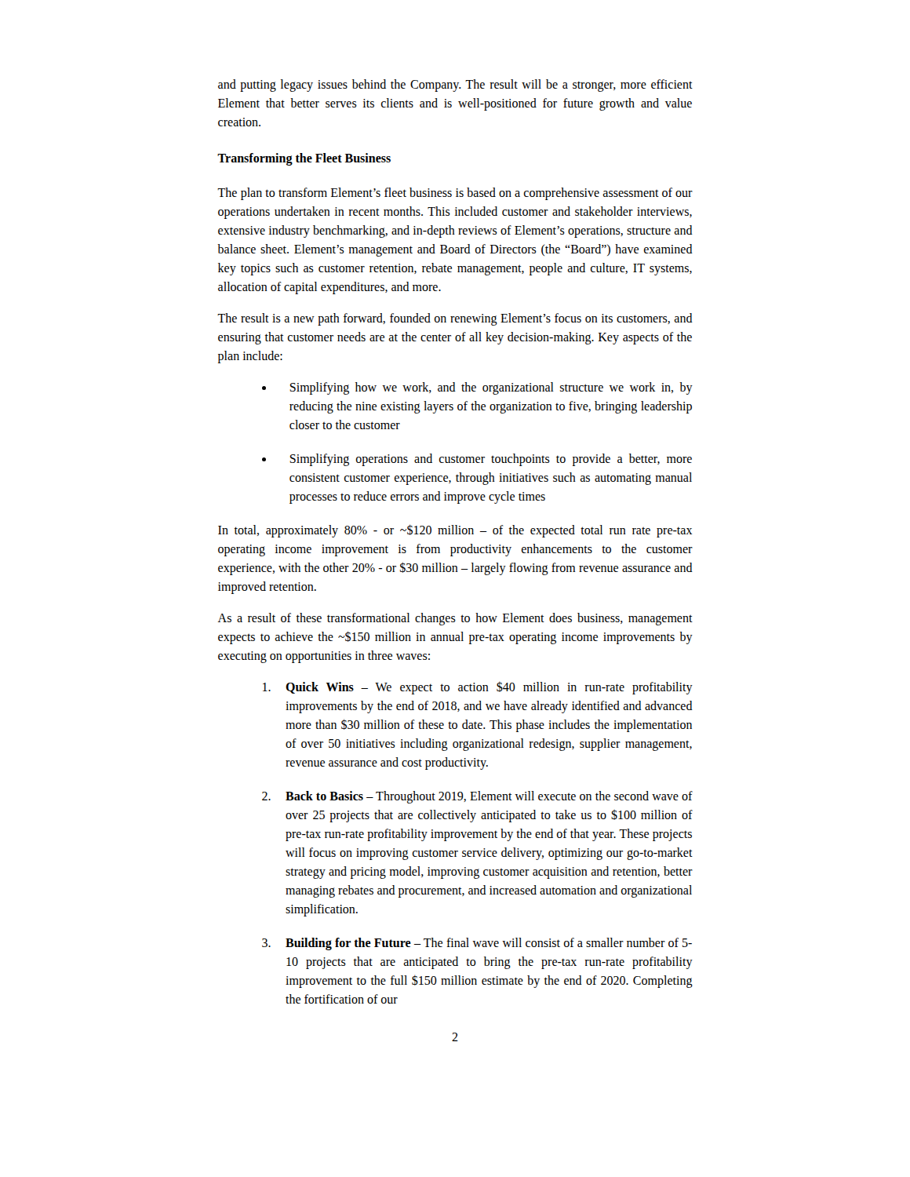and putting legacy issues behind the Company. The result will be a stronger, more efficient Element that better serves its clients and is well-positioned for future growth and value creation.
Transforming the Fleet Business
The plan to transform Element’s fleet business is based on a comprehensive assessment of our operations undertaken in recent months. This included customer and stakeholder interviews, extensive industry benchmarking, and in-depth reviews of Element’s operations, structure and balance sheet. Element’s management and Board of Directors (the “Board”) have examined key topics such as customer retention, rebate management, people and culture, IT systems, allocation of capital expenditures, and more.
The result is a new path forward, founded on renewing Element’s focus on its customers, and ensuring that customer needs are at the center of all key decision-making. Key aspects of the plan include:
Simplifying how we work, and the organizational structure we work in, by reducing the nine existing layers of the organization to five, bringing leadership closer to the customer
Simplifying operations and customer touchpoints to provide a better, more consistent customer experience, through initiatives such as automating manual processes to reduce errors and improve cycle times
In total, approximately 80% - or ~$120 million – of the expected total run rate pre-tax operating income improvement is from productivity enhancements to the customer experience, with the other 20% - or $30 million – largely flowing from revenue assurance and improved retention.
As a result of these transformational changes to how Element does business, management expects to achieve the ~$150 million in annual pre-tax operating income improvements by executing on opportunities in three waves:
Quick Wins – We expect to action $40 million in run-rate profitability improvements by the end of 2018, and we have already identified and advanced more than $30 million of these to date. This phase includes the implementation of over 50 initiatives including organizational redesign, supplier management, revenue assurance and cost productivity.
Back to Basics – Throughout 2019, Element will execute on the second wave of over 25 projects that are collectively anticipated to take us to $100 million of pre-tax run-rate profitability improvement by the end of that year. These projects will focus on improving customer service delivery, optimizing our go-to-market strategy and pricing model, improving customer acquisition and retention, better managing rebates and procurement, and increased automation and organizational simplification.
Building for the Future – The final wave will consist of a smaller number of 5-10 projects that are anticipated to bring the pre-tax run-rate profitability improvement to the full $150 million estimate by the end of 2020. Completing the fortification of our
2